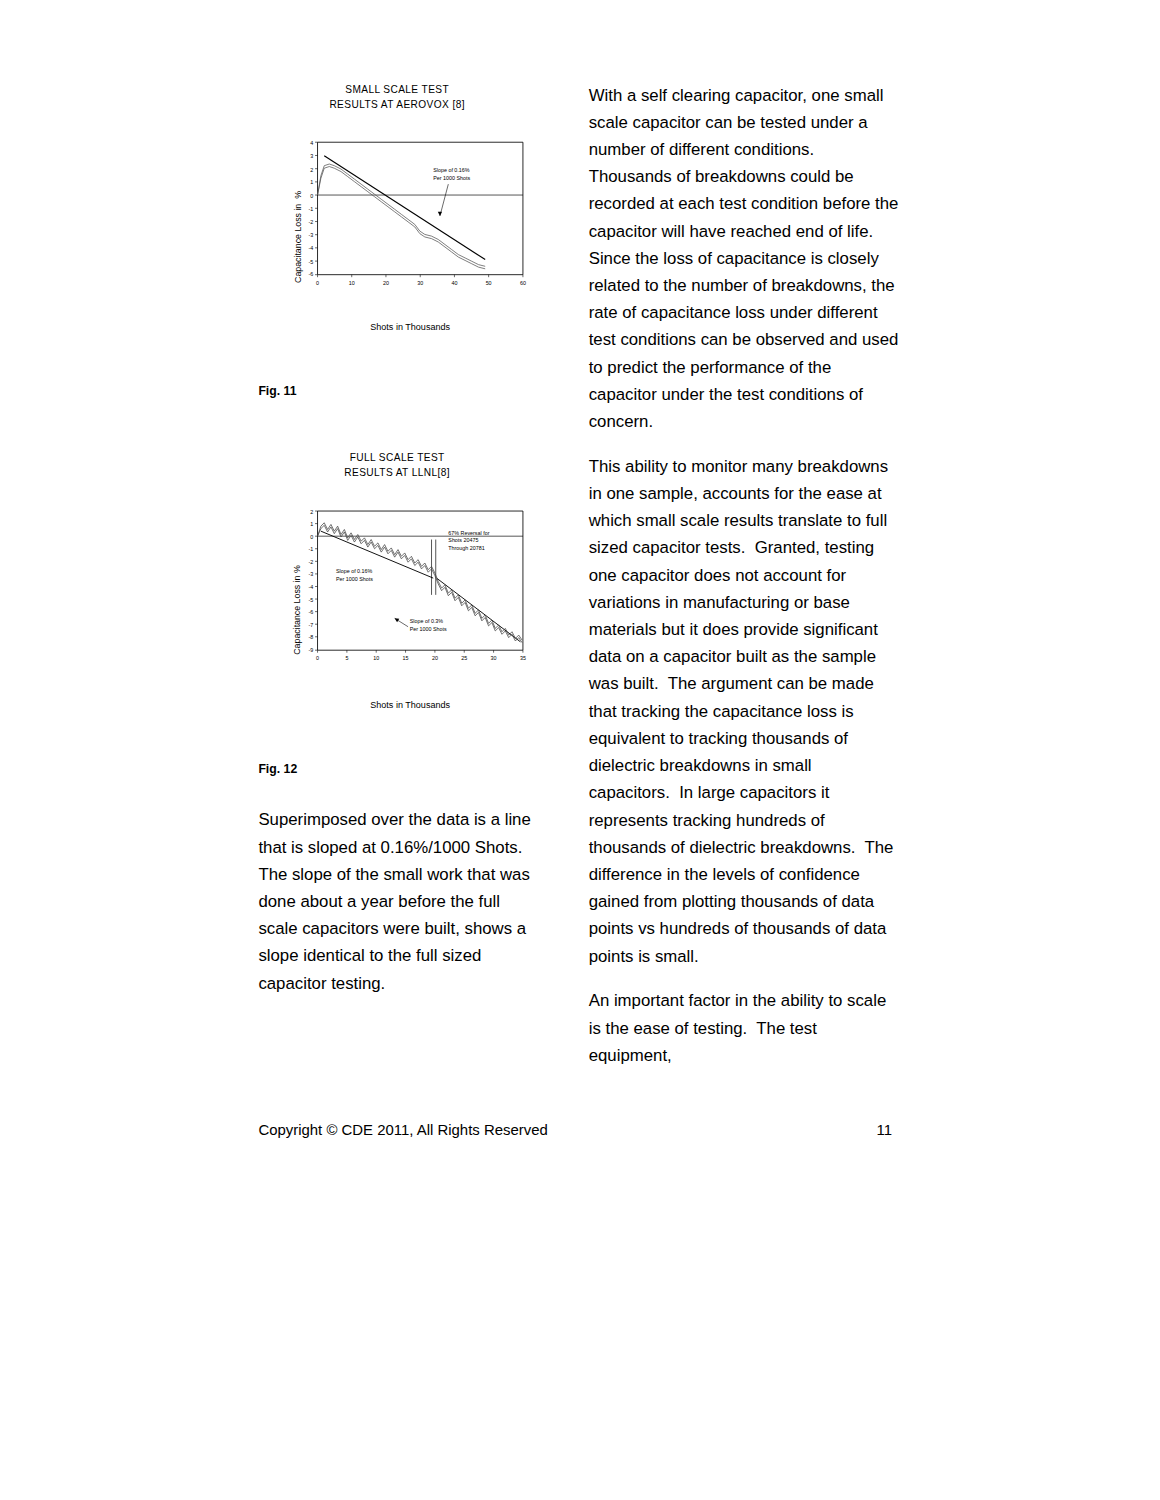SMALL SCALE TEST
RESULTS AT AEROVOX [8]
Capacitance Loss in %
4 3 2 1 0 -1 -2 -3 -4 -5 -6 0 10 20 30 40 50 60 Slope of 0.16% Per 1000 Shots
Shots in Thousands
Fig. 11
FULL SCALE TEST
RESULTS AT LLNL[8]
Capacitance Loss in %
2 1 0 -1 -2 -3 -4 -5 -6 -7 -8 -9 0 5 10 15 20 25 30 35 67% Reversal for Shots 20475 Through 20781 Slope of 0.16% Per 1000 Shots Slope of 0.3% Per 1000 Shots
Shots in Thousands
Fig. 12
Superimposed over the data is a line that is sloped at 0.16%/1000 Shots. The slope of the small work that was done about a year before the full scale capacitors were built, shows a slope identical to the full sized capacitor testing.
With a self clearing capacitor, one small scale capacitor can be tested under a number of different conditions. Thousands of breakdowns could be recorded at each test condition before the capacitor will have reached end of life. Since the loss of capacitance is closely related to the number of breakdowns, the rate of capacitance loss under different test conditions can be observed and used to predict the performance of the capacitor under the test conditions of concern.
This ability to monitor many breakdowns in one sample, accounts for the ease at which small scale results translate to full sized capacitor tests. Granted, testing one capacitor does not account for variations in manufacturing or base materials but it does provide significant data on a capacitor built as the sample was built. The argument can be made that tracking the capacitance loss is equivalent to tracking thousands of dielectric breakdowns in small capacitors. In large capacitors it represents tracking hundreds of thousands of dielectric breakdowns. The difference in the levels of confidence gained from plotting thousands of data points vs hundreds of thousands of data points is small.
An important factor in the ability to scale is the ease of testing. The test equipment,
Copyright © CDE 2011, All Rights Reserved
11